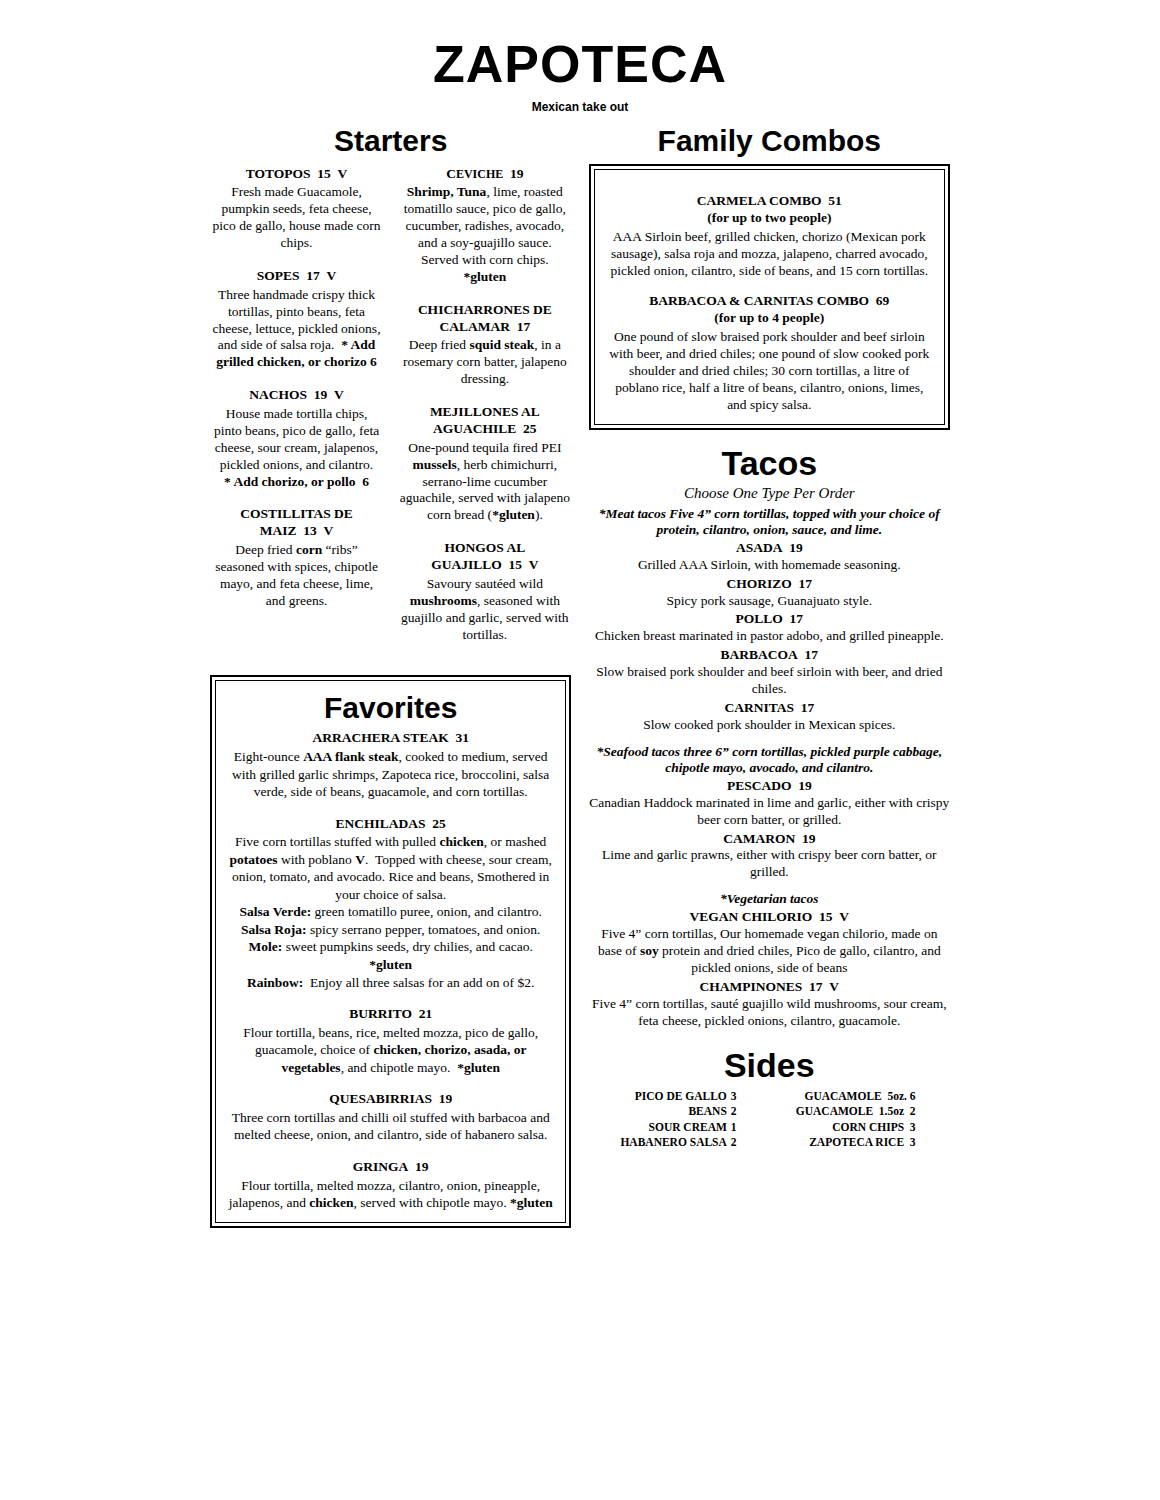ZAPOTECA
Mexican take out
Starters
TOTOPOS 15 V Fresh made Guacamole, pumpkin seeds, feta cheese, pico de gallo, house made corn chips.
SOPES 17 V Three handmade crispy thick tortillas, pinto beans, feta cheese, lettuce, pickled onions, and side of salsa roja. * Add grilled chicken, or chorizo 6
NACHOS 19 V House made tortilla chips, pinto beans, pico de gallo, feta cheese, sour cream, jalapenos, pickled onions, and cilantro.
* Add chorizo, or pollo 6
COSTILLITAS DE MAIZ 13 V Deep fried corn “ribs” seasoned with spices, chipotle mayo, and feta cheese, lime, and greens.
CEVICHE 19 Shrimp, Tuna, lime, roasted tomatillo sauce, pico de gallo, cucumber, radishes, avocado, and a soy-guajillo sauce. Served with corn chips. *gluten
CHICHARRONES DE CALAMAR 17 Deep fried squid steak, in a rosemary corn batter, jalapeno dressing.
MEJILLONES AL AGUACHILE 25 One-pound tequila fired PEI mussels, herb chimichurri, serrano-lime cucumber aguachile, served with jalapeno corn bread (*gluten).
HONGOS AL GUAJILLO 15 V Savoury sautéed wild mushrooms, seasoned with guajillo and garlic, served with tortillas.
Favorites
ARRACHERA STEAK 31 Eight-ounce AAA flank steak, cooked to medium, served with grilled garlic shrimps, Zapoteca rice, broccolini, salsa verde, side of beans, guacamole, and corn tortillas.
ENCHILADAS 25 Five corn tortillas stuffed with pulled chicken, or mashed potatoes with poblano V. Topped with cheese, sour cream, onion, tomato, and avocado. Rice and beans, Smothered in your choice of salsa.
Salsa Verde: green tomatillo puree, onion, and cilantro.
Salsa Roja: spicy serrano pepper, tomatoes, and onion.
Mole: sweet pumpkins seeds, dry chilies, and cacao. *gluten
Rainbow: Enjoy all three salsas for an add on of $2.
BURRITO 21 Flour tortilla, beans, rice, melted mozza, pico de gallo, guacamole, choice of chicken, chorizo, asada, or vegetables, and chipotle mayo. *gluten
QUESABIRRIAS 19 Three corn tortillas and chilli oil stuffed with barbacoa and melted cheese, onion, and cilantro, side of habanero salsa.
GRINGA 19 Flour tortilla, melted mozza, cilantro, onion, pineapple, jalapenos, and chicken, served with chipotle mayo. *gluten
Family Combos
CARMELA COMBO 51 (for up to two people) AAA Sirloin beef, grilled chicken, chorizo (Mexican pork sausage), salsa roja and mozza, jalapeno, charred avocado, pickled onion, cilantro, side of beans, and 15 corn tortillas.
BARBACOA & CARNITAS COMBO 69 (for up to 4 people) One pound of slow braised pork shoulder and beef sirloin with beer, and dried chiles; one pound of slow cooked pork shoulder and dried chiles; 30 corn tortillas, a litre of poblano rice, half a litre of beans, cilantro, onions, limes, and spicy salsa.
Tacos
Choose One Type Per Order
*Meat tacos Five 4” corn tortillas, topped with your choice of protein, cilantro, onion, sauce, and lime.
ASADA 19 Grilled AAA Sirloin, with homemade seasoning.
CHORIZO 17 Spicy pork sausage, Guanajuato style.
POLLO 17 Chicken breast marinated in pastor adobo, and grilled pineapple.
BARBACOA 17 Slow braised pork shoulder and beef sirloin with beer, and dried chiles.
CARNITAS 17 Slow cooked pork shoulder in Mexican spices.
*Seafood tacos three 6” corn tortillas, pickled purple cabbage, chipotle mayo, avocado, and cilantro.
PESCADO 19 Canadian Haddock marinated in lime and garlic, either with crispy beer corn batter, or grilled.
CAMARON 19 Lime and garlic prawns, either with crispy beer corn batter, or grilled.
*Vegetarian tacos
VEGAN CHILORIO 15 V Five 4” corn tortillas, Our homemade vegan chilorio, made on base of soy protein and dried chiles, Pico de gallo, cilantro, and pickled onions, side of beans
CHAMPINONES 17 V Five 4” corn tortillas, sauté guajillo wild mushrooms, sour cream, feta cheese, pickled onions, cilantro, guacamole.
Sides
| PICO DE GALLO | 3 | GUACAMOLE 5oz. 6 | |
| BEANS | 2 | GUACAMOLE 1.5oz 2 | |
| SOUR CREAM | 1 | CORN CHIPS 3 | |
| HABANERO SALSA | 2 | ZAPOTECA RICE 3 | |